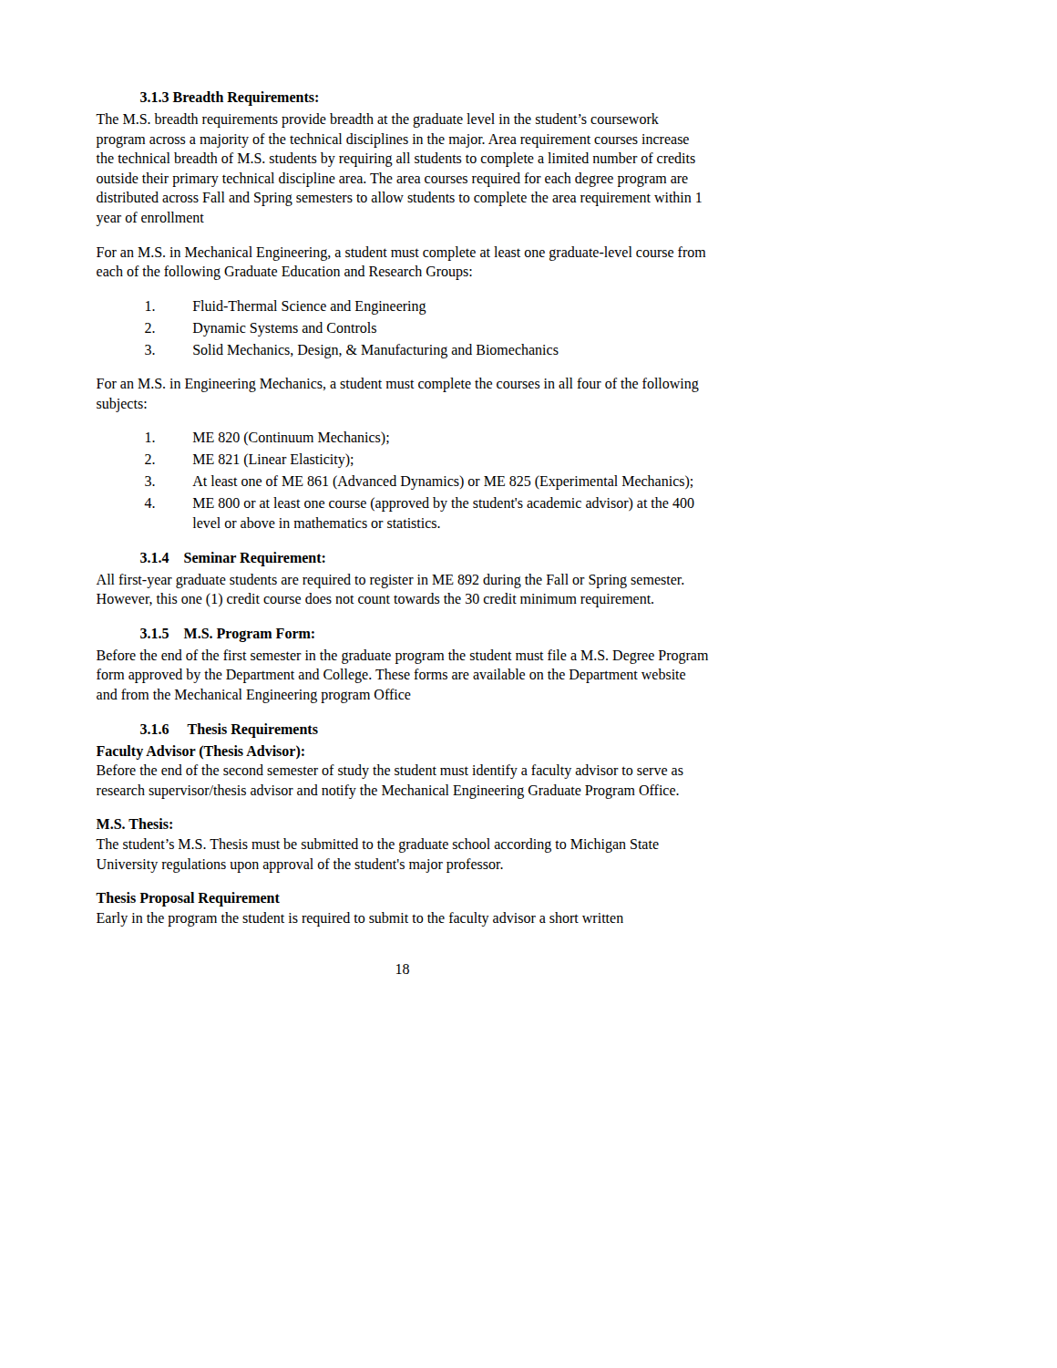3.1.3 Breadth Requirements:
The M.S. breadth requirements provide breadth at the graduate level in the student’s coursework program across a majority of the technical disciplines in the major. Area requirement courses increase the technical breadth of M.S. students by requiring all students to complete a limited number of credits outside their primary technical discipline area. The area courses required for each degree program are distributed across Fall and Spring semesters to allow students to complete the area requirement within 1 year of enrollment
For an M.S. in Mechanical Engineering, a student must complete at least one graduate-level course from each of the following Graduate Education and Research Groups:
1. Fluid-Thermal Science and Engineering
2. Dynamic Systems and Controls
3. Solid Mechanics, Design, & Manufacturing and Biomechanics
For an M.S. in Engineering Mechanics, a student must complete the courses in all four of the following subjects:
1. ME 820 (Continuum Mechanics);
2. ME 821 (Linear Elasticity);
3. At least one of ME 861 (Advanced Dynamics) or ME 825 (Experimental Mechanics);
4. ME 800 or at least one course (approved by the student's academic advisor) at the 400 level or above in mathematics or statistics.
3.1.4 Seminar Requirement:
All first-year graduate students are required to register in ME 892 during the Fall or Spring semester. However, this one (1) credit course does not count towards the 30 credit minimum requirement.
3.1.5 M.S. Program Form:
Before the end of the first semester in the graduate program the student must file a M.S. Degree Program form approved by the Department and College. These forms are available on the Department website and from the Mechanical Engineering program Office
3.1.6 Thesis Requirements
Faculty Advisor (Thesis Advisor):
Before the end of the second semester of study the student must identify a faculty advisor to serve as research supervisor/thesis advisor and notify the Mechanical Engineering Graduate Program Office.
M.S. Thesis:
The student’s M.S. Thesis must be submitted to the graduate school according to Michigan State University regulations upon approval of the student's major professor.
Thesis Proposal Requirement
Early in the program the student is required to submit to the faculty advisor a short written
18